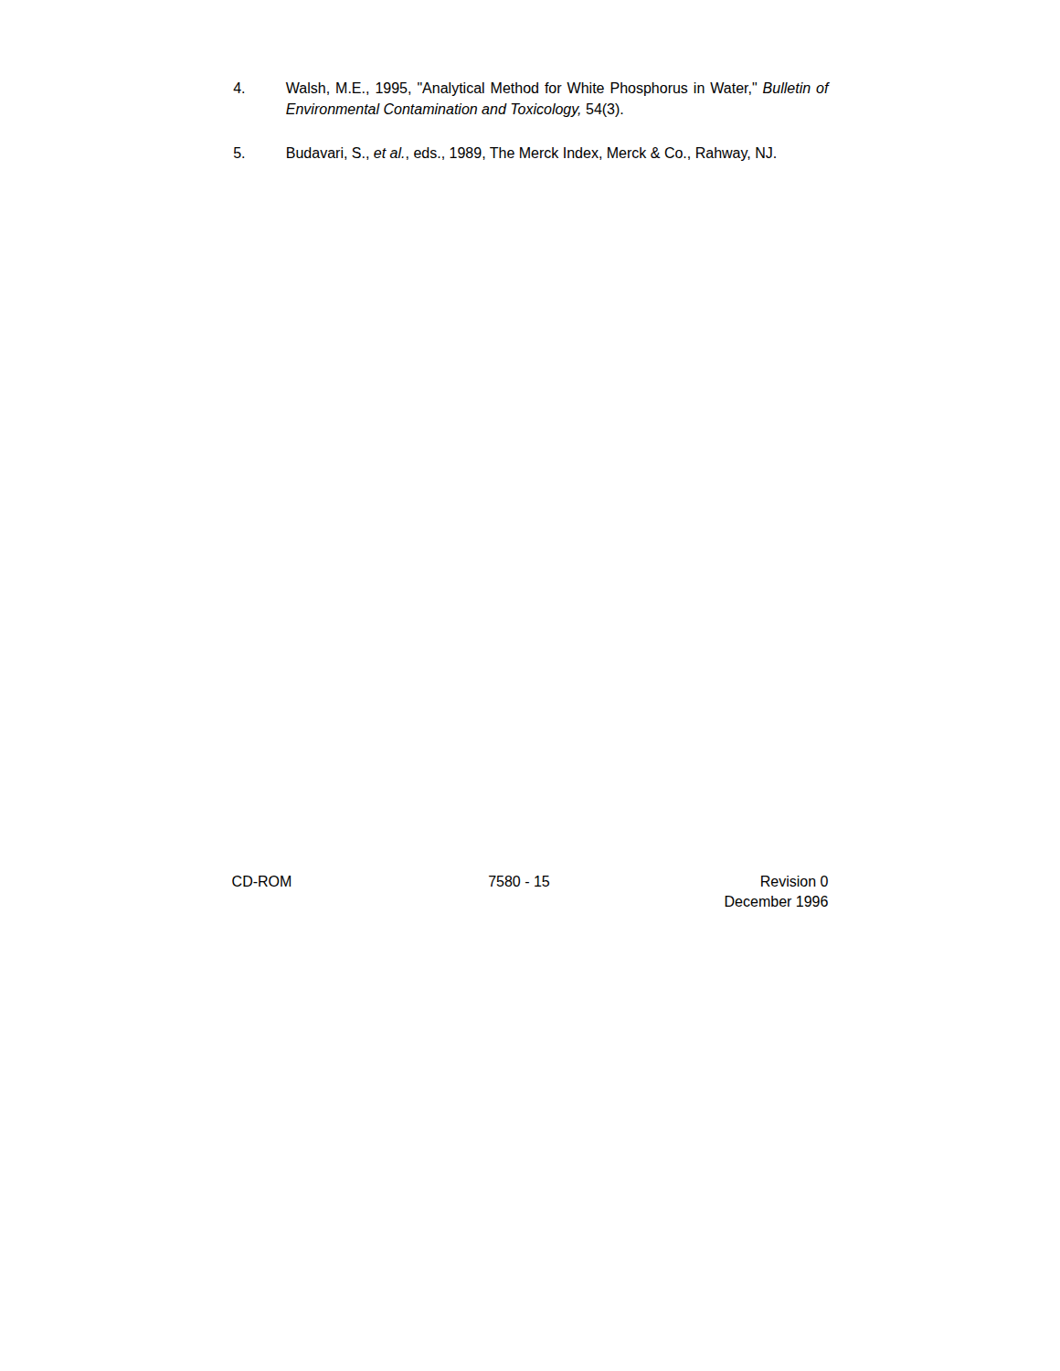4.
Walsh, M.E., 1995, "Analytical Method for White Phosphorus in Water," Bulletin of Environmental Contamination and Toxicology, 54(3).
5.
Budavari, S., et al., eds., 1989, The Merck Index, Merck & Co., Rahway, NJ.
CD-ROM
7580 - 15
Revision 0
December 1996